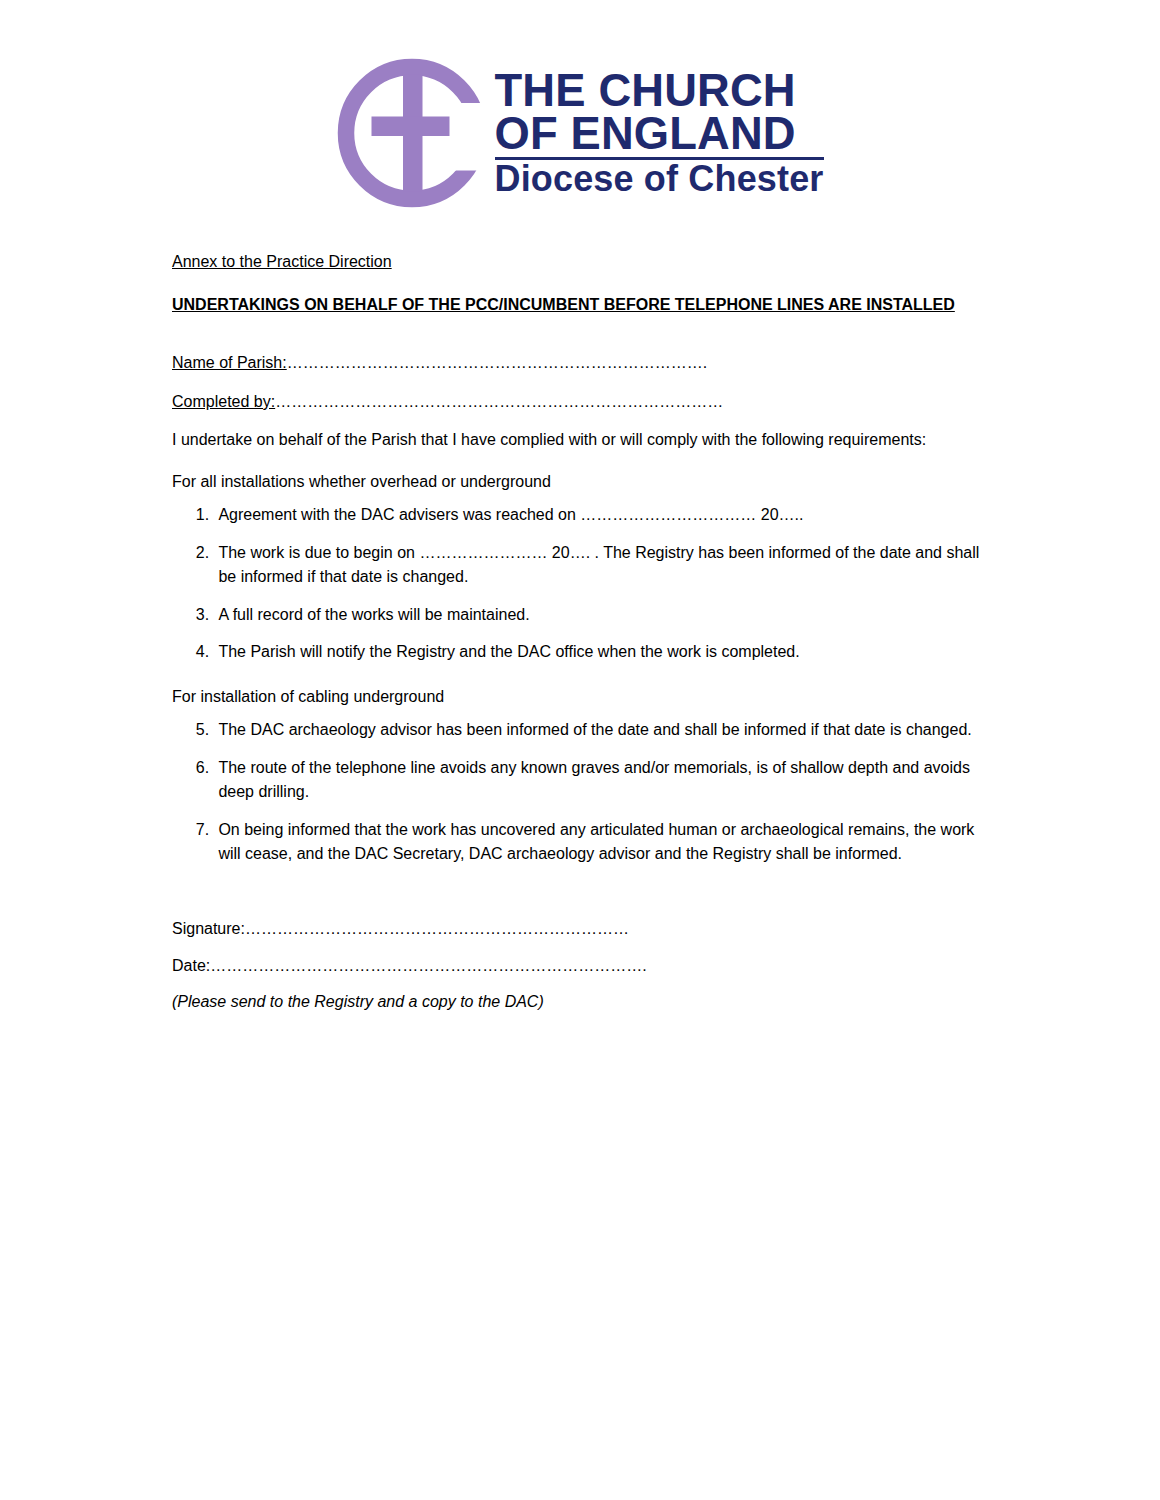THE CHURCH OF ENGLAND Diocese of Chester
Annex to the Practice Direction
Undertakings on behalf of the PCC/Incumbent before telephone lines are installed
Name of Parish:…………………………………………………………………….
Completed by:…………………………………………………………………………
I undertake on behalf of the Parish that I have complied with or will comply with the following requirements:
For all installations whether overhead or underground
Agreement with the DAC advisers was reached on …………………………… 20…..
The work is due to begin on …………………… 20…. . The Registry has been informed of the date and shall be informed if that date is changed.
A full record of the works will be maintained.
The Parish will notify the Registry and the DAC office when the work is completed.
For installation of cabling underground
The DAC archaeology advisor has been informed of the date and shall be informed if that date is changed.
The route of the telephone line avoids any known graves and/or memorials, is of shallow depth and avoids deep drilling.
On being informed that the work has uncovered any articulated human or archaeological remains, the work will cease, and the DAC Secretary, DAC archaeology advisor and the Registry shall be informed.
Signature:………………………………………………………………
Date:……………………………………………………………………….
(Please send to the Registry and a copy to the DAC)